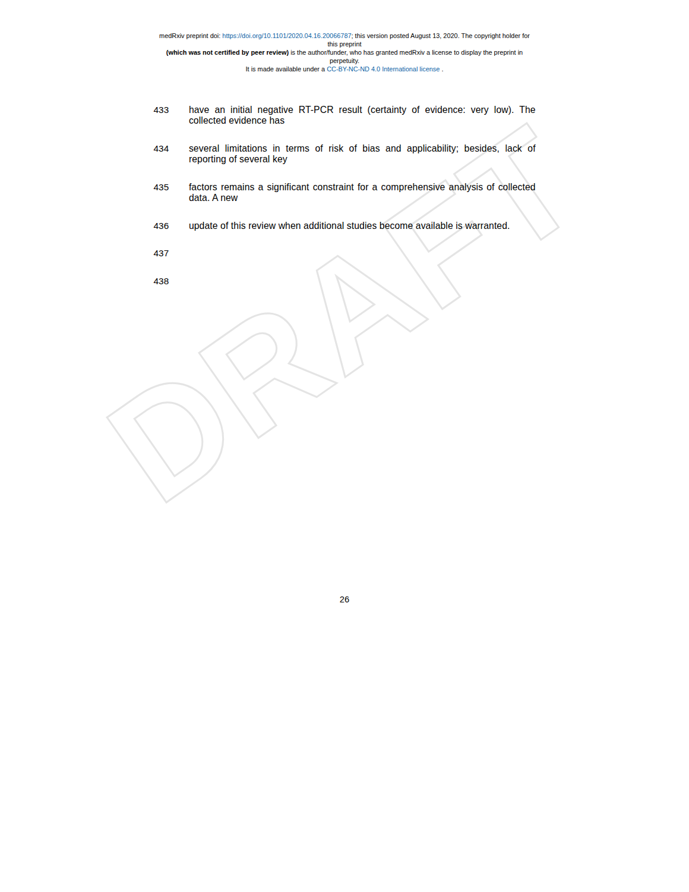medRxiv preprint doi: https://doi.org/10.1101/2020.04.16.20066787; this version posted August 13, 2020. The copyright holder for this preprint
(which was not certified by peer review) is the author/funder, who has granted medRxiv a license to display the preprint in perpetuity.
It is made available under a CC-BY-NC-ND 4.0 International license .
DRAFT
433
have an initial negative RT-PCR result (certainty of evidence: very low). The collected evidence has
434
several limitations in terms of risk of bias and applicability; besides, lack of reporting of several key
435
factors remains a significant constraint for a comprehensive analysis of collected data. A new
436
update of this review when additional studies become available is warranted.
437
438
26